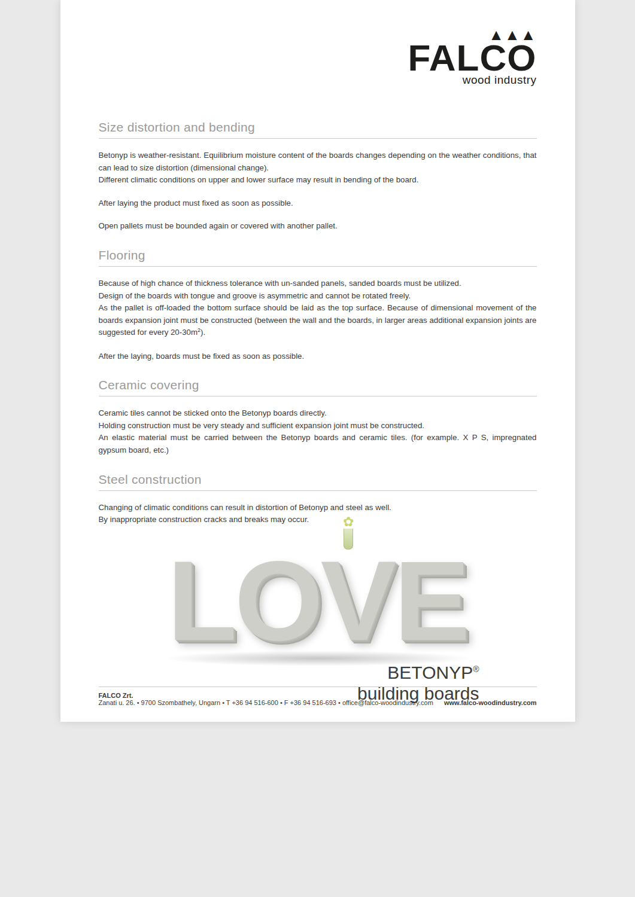▲▲▲
FALCO
wood industry
Size distortion and bending
Betonyp is weather-resistant. Equilibrium moisture content of the boards changes depending on the weather conditions, that can lead to size distortion (dimensional change).
Different climatic conditions on upper and lower surface may result in bending of the board.
After laying the product must fixed as soon as possible.
Open pallets must be bounded again or covered with another pallet.
Flooring
Because of high chance of thickness tolerance with un-sanded panels, sanded boards must be utilized.
Design of the boards with tongue and groove is asymmetric and cannot be rotated freely.
As the pallet is off-loaded the bottom surface should be laid as the top surface. Because of dimensional movement of the boards expansion joint must be constructed (between the wall and the boards, in larger areas additional expansion joints are suggested for every 20-30m2).
After the laying, boards must be fixed as soon as possible.
Ceramic covering
Ceramic tiles cannot be sticked onto the Betonyp boards directly.
Holding construction must be very steady and sufficient expansion joint must be constructed.
An elastic material must be carried between the Betonyp boards and ceramic tiles. (for example. X P S, impregnated gypsum board, etc.)
Steel construction
Changing of climatic conditions can result in distortion of Betonyp and steel as well.
By inappropriate construction cracks and breaks may occur.
✿
LOVE
BETONYP®
building boards
FALCO Zrt.
Zanati u. 26. • 9700 Szombathely, Ungarn • T +36 94 516-600 • F +36 94 516-693 • office@falco-woodindustry.com
www.falco-woodindustry.com